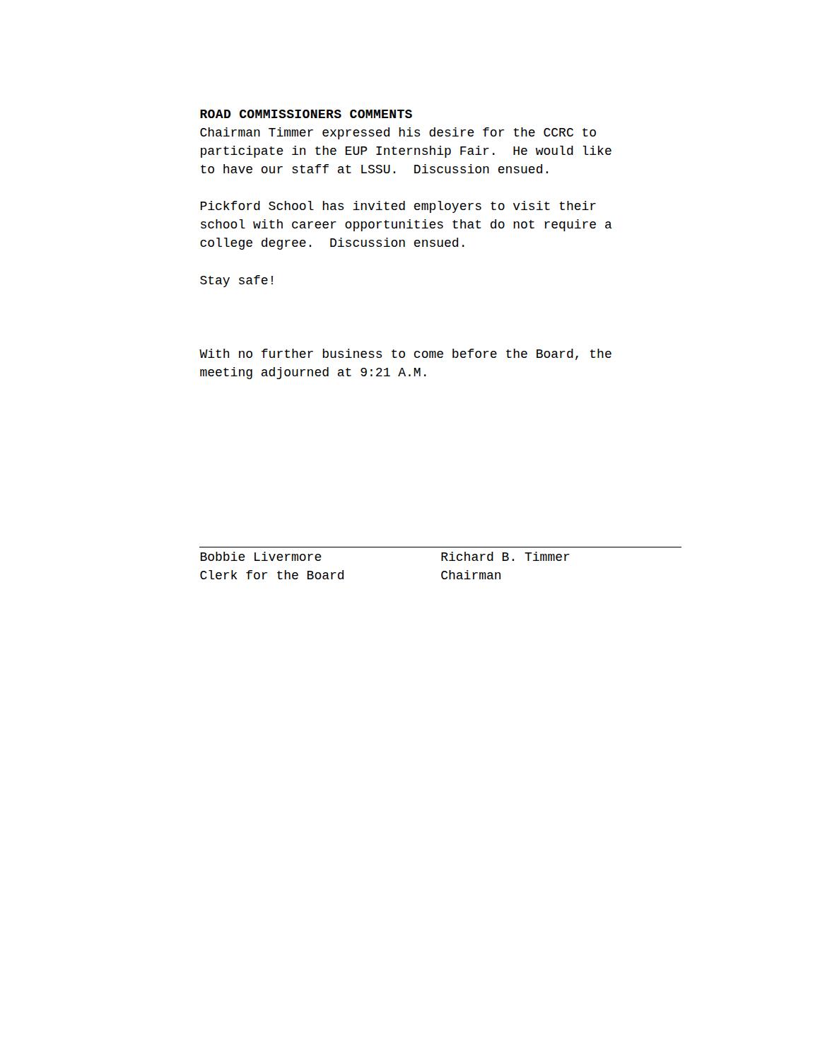ROAD COMMISSIONERS COMMENTS
Chairman Timmer expressed his desire for the CCRC to participate in the EUP Internship Fair. He would like to have our staff at LSSU. Discussion ensued.
Pickford School has invited employers to visit their school with career opportunities that do not require a college degree. Discussion ensued.
Stay safe!
With no further business to come before the Board, the meeting adjourned at 9:21 A.M.
| Bobbie Livermore Clerk for the Board | Richard B. Timmer Chairman |